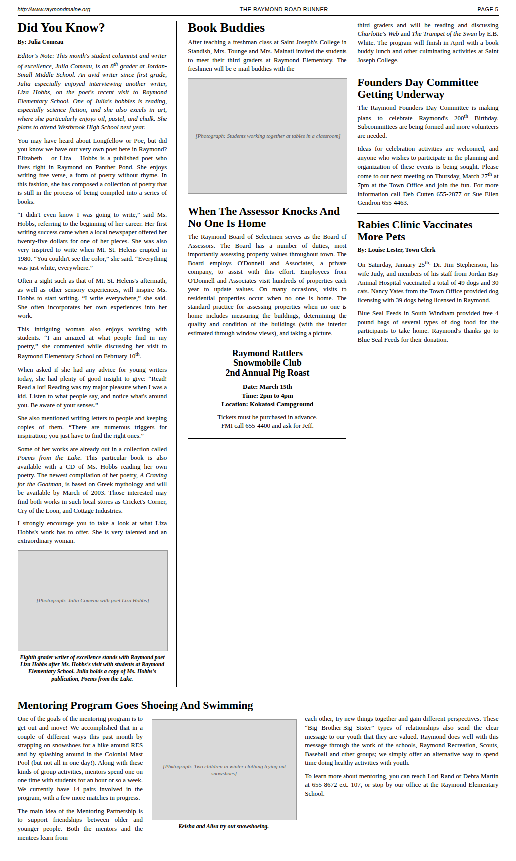http://www.raymondmaine.org THE RAYMOND ROAD RUNNER PAGE 5
Did You Know?
By: Julia Comeau
Editor's Note: This month's student columnist and writer of excellence, Julia Comeau, is an 8th grader at Jordan-Small Middle School. An avid writer since first grade, Julia especially enjoyed interviewing another writer, Liza Hobbs, on the poet's recent visit to Raymond Elementary School. One of Julia's hobbies is reading, especially science fiction, and she also excels in art, where she particularly enjoys oil, pastel, and chalk. She plans to attend Westbrook High School next year.
You may have heard about Longfellow or Poe, but did you know we have our very own poet here in Raymond? Elizabeth – or Liza – Hobbs is a published poet who lives right in Raymond on Panther Pond. She enjoys writing free verse, a form of poetry without rhyme. In this fashion, she has composed a collection of poetry that is still in the process of being compiled into a series of books.
“I didn't even know I was going to write,” said Ms. Hobbs, referring to the beginning of her career. Her first writing success came when a local newspaper offered her twenty-five dollars for one of her pieces. She was also very inspired to write when Mt. St. Helens erupted in 1980. “You couldn't see the color,” she said. “Everything was just white, everywhere.”
Often a sight such as that of Mt. St. Helens's aftermath, as well as other sensory experiences, will inspire Ms. Hobbs to start writing. “I write everywhere,” she said. She often incorporates her own experiences into her work.
This intriguing woman also enjoys working with students. “I am amazed at what people find in my poetry,” she commented while discussing her visit to Raymond Elementary School on February 10th.
When asked if she had any advice for young writers today, she had plenty of good insight to give: “Read! Read a lot! Reading was my major pleasure when I was a kid. Listen to what people say, and notice what's around you. Be aware of your senses.”
She also mentioned writing letters to people and keeping copies of them. “There are numerous triggers for inspiration; you just have to find the right ones.”
Some of her works are already out in a collection called Poems from the Lake. This particular book is also available with a CD of Ms. Hobbs reading her own poetry. The newest compilation of her poetry, A Craving for the Goatman, is based on Greek mythology and will be available by March of 2003. Those interested may find both works in such local stores as Cricket's Corner, Cry of the Loon, and Cottage Industries.
I strongly encourage you to take a look at what Liza Hobbs's work has to offer. She is very talented and an extraordinary woman.
[Photograph: Julia Comeau with poet Liza Hobbs]
Eighth grader writer of excellence stands with Raymond poet Liza Hobbs after Ms. Hobbs's visit with students at Raymond Elementary School. Julia holds a copy of Ms. Hobbs's publication, Poems from the Lake.
Book Buddies
After teaching a freshman class at Saint Joseph's College in Standish, Mrs. Tounge and Mrs. Malnati invited the students to meet their third graders at Raymond Elementary. The freshmen will be e-mail buddies with the
[Photograph: Students working together at tables in a classroom]
When The Assessor Knocks And No One Is Home
The Raymond Board of Selectmen serves as the Board of Assessors. The Board has a number of duties, most importantly assessing property values throughout town. The Board employs O'Donnell and Associates, a private company, to assist with this effort. Employees from O'Donnell and Associates visit hundreds of properties each year to update values. On many occasions, visits to residential properties occur when no one is home. The standard practice for assessing properties when no one is home includes measuring the buildings, determining the quality and condition of the buildings (with the interior estimated through window views), and taking a picture.
Raymond Rattlers
Snowmobile Club
2nd Annual Pig Roast
Date: March 15th
Time: 2pm to 4pm
Location: Kokatosi Campground
Tickets must be purchased in advance.
FMI call 655-4400 and ask for Jeff.
third graders and will be reading and discussing Charlotte's Web and The Trumpet of the Swan by E.B. White. The program will finish in April with a book buddy lunch and other culminating activities at Saint Joseph College.
Founders Day Committee Getting Underway
The Raymond Founders Day Committee is making plans to celebrate Raymond's 200th Birthday. Subcommittees are being formed and more volunteers are needed.
Ideas for celebration activities are welcomed, and anyone who wishes to participate in the planning and organization of these events is being sought. Please come to our next meeting on Thursday, March 27th at 7pm at the Town Office and join the fun. For more information call Deb Cutten 655-2877 or Sue Ellen Gendron 655-4463.
Rabies Clinic Vaccinates More Pets
By: Louise Lester, Town Clerk
On Saturday, January 25th, Dr. Jim Stephenson, his wife Judy, and members of his staff from Jordan Bay Animal Hospital vaccinated a total of 49 dogs and 30 cats. Nancy Yates from the Town Office provided dog licensing with 39 dogs being licensed in Raymond.
Blue Seal Feeds in South Windham provided free 4 pound bags of several types of dog food for the participants to take home. Raymond's thanks go to Blue Seal Feeds for their donation.
Mentoring Program Goes Shoeing And Swimming
One of the goals of the mentoring program is to get out and move! We accomplished that in a couple of different ways this past month by strapping on snowshoes for a hike around RES and by splashing around in the Colonial Mast Pool (but not all in one day!). Along with these kinds of group activities, mentors spend one on one time with students for an hour or so a week. We currently have 14 pairs involved in the program, with a few more matches in progress.
The main idea of the Mentoring Partnership is to support friendships between older and younger people. Both the mentors and the mentees learn from
[Photograph: Two children in winter clothing trying out snowshoes]
Keisha and Alisa try out snowshoeing.
each other, try new things together and gain different perspectives. These “Big Brother-Big Sister” types of relationships also send the clear message to our youth that they are valued. Raymond does well with this message through the work of the schools, Raymond Recreation, Scouts, Baseball and other groups; we simply offer an alternative way to spend time doing healthy activities with youth.
To learn more about mentoring, you can reach Lori Rand or Debra Martin at 655-8672 ext. 107, or stop by our office at the Raymond Elementary School.